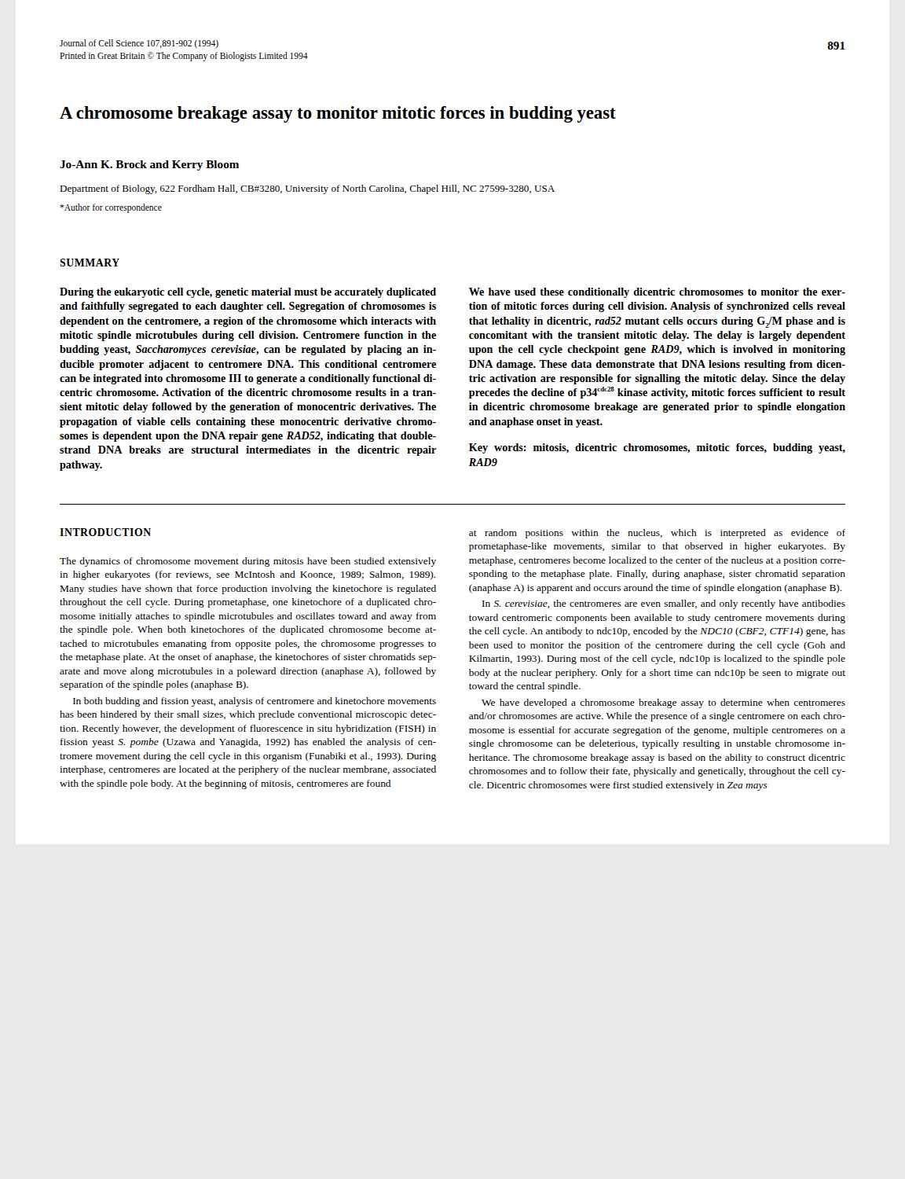Journal of Cell Science 107,891-902 (1994)
Printed in Great Britain © The Company of Biologists Limited 1994
891
A chromosome breakage assay to monitor mitotic forces in budding yeast
Jo-Ann K. Brock and Kerry Bloom
Department of Biology, 622 Fordham Hall, CB#3280, University of North Carolina, Chapel Hill, NC 27599-3280, USA
*Author for correspondence
SUMMARY
During the eukaryotic cell cycle, genetic material must be accurately duplicated and faithfully segregated to each daughter cell. Segregation of chromosomes is dependent on the centromere, a region of the chromosome which interacts with mitotic spindle microtubules during cell division. Centromere function in the budding yeast, Saccharomyces cerevisiae, can be regulated by placing an inducible promoter adjacent to centromere DNA. This conditional centromere can be integrated into chromosome III to generate a conditionally functional dicentric chromosome. Activation of the dicentric chromosome results in a transient mitotic delay followed by the generation of monocentric derivatives. The propagation of viable cells containing these monocentric derivative chromosomes is dependent upon the DNA repair gene RAD52, indicating that double-strand DNA breaks are structural intermediates in the dicentric repair pathway.
We have used these conditionally dicentric chromosomes to monitor the exertion of mitotic forces during cell division. Analysis of synchronized cells reveal that lethality in dicentric, rad52 mutant cells occurs during G2/M phase and is concomitant with the transient mitotic delay. The delay is largely dependent upon the cell cycle checkpoint gene RAD9, which is involved in monitoring DNA damage. These data demonstrate that DNA lesions resulting from dicentric activation are responsible for signalling the mitotic delay. Since the delay precedes the decline of p34cdc28 kinase activity, mitotic forces sufficient to result in dicentric chromosome breakage are generated prior to spindle elongation and anaphase onset in yeast.
Key words: mitosis, dicentric chromosomes, mitotic forces, budding yeast, RAD9
INTRODUCTION
The dynamics of chromosome movement during mitosis have been studied extensively in higher eukaryotes (for reviews, see McIntosh and Koonce, 1989; Salmon, 1989). Many studies have shown that force production involving the kinetochore is regulated throughout the cell cycle. During prometaphase, one kinetochore of a duplicated chromosome initially attaches to spindle microtubules and oscillates toward and away from the spindle pole. When both kinetochores of the duplicated chromosome become attached to microtubules emanating from opposite poles, the chromosome progresses to the metaphase plate. At the onset of anaphase, the kinetochores of sister chromatids separate and move along microtubules in a poleward direction (anaphase A), followed by separation of the spindle poles (anaphase B).
In both budding and fission yeast, analysis of centromere and kinetochore movements has been hindered by their small sizes, which preclude conventional microscopic detection. Recently however, the development of fluorescence in situ hybridization (FISH) in fission yeast S. pombe (Uzawa and Yanagida, 1992) has enabled the analysis of centromere movement during the cell cycle in this organism (Funabiki et al., 1993). During interphase, centromeres are located at the periphery of the nuclear membrane, associated with the spindle pole body. At the beginning of mitosis, centromeres are found
at random positions within the nucleus, which is interpreted as evidence of prometaphase-like movements, similar to that observed in higher eukaryotes. By metaphase, centromeres become localized to the center of the nucleus at a position corresponding to the metaphase plate. Finally, during anaphase, sister chromatid separation (anaphase A) is apparent and occurs around the time of spindle elongation (anaphase B).
In S. cerevisiae, the centromeres are even smaller, and only recently have antibodies toward centromeric components been available to study centromere movements during the cell cycle. An antibody to ndc10p, encoded by the NDC10 (CBF2, CTF14) gene, has been used to monitor the position of the centromere during the cell cycle (Goh and Kilmartin, 1993). During most of the cell cycle, ndc10p is localized to the spindle pole body at the nuclear periphery. Only for a short time can ndc10p be seen to migrate out toward the central spindle.
We have developed a chromosome breakage assay to determine when centromeres and/or chromosomes are active. While the presence of a single centromere on each chromosome is essential for accurate segregation of the genome, multiple centromeres on a single chromosome can be deleterious, typically resulting in unstable chromosome inheritance. The chromosome breakage assay is based on the ability to construct dicentric chromosomes and to follow their fate, physically and genetically, throughout the cell cycle. Dicentric chromosomes were first studied extensively in Zea mays